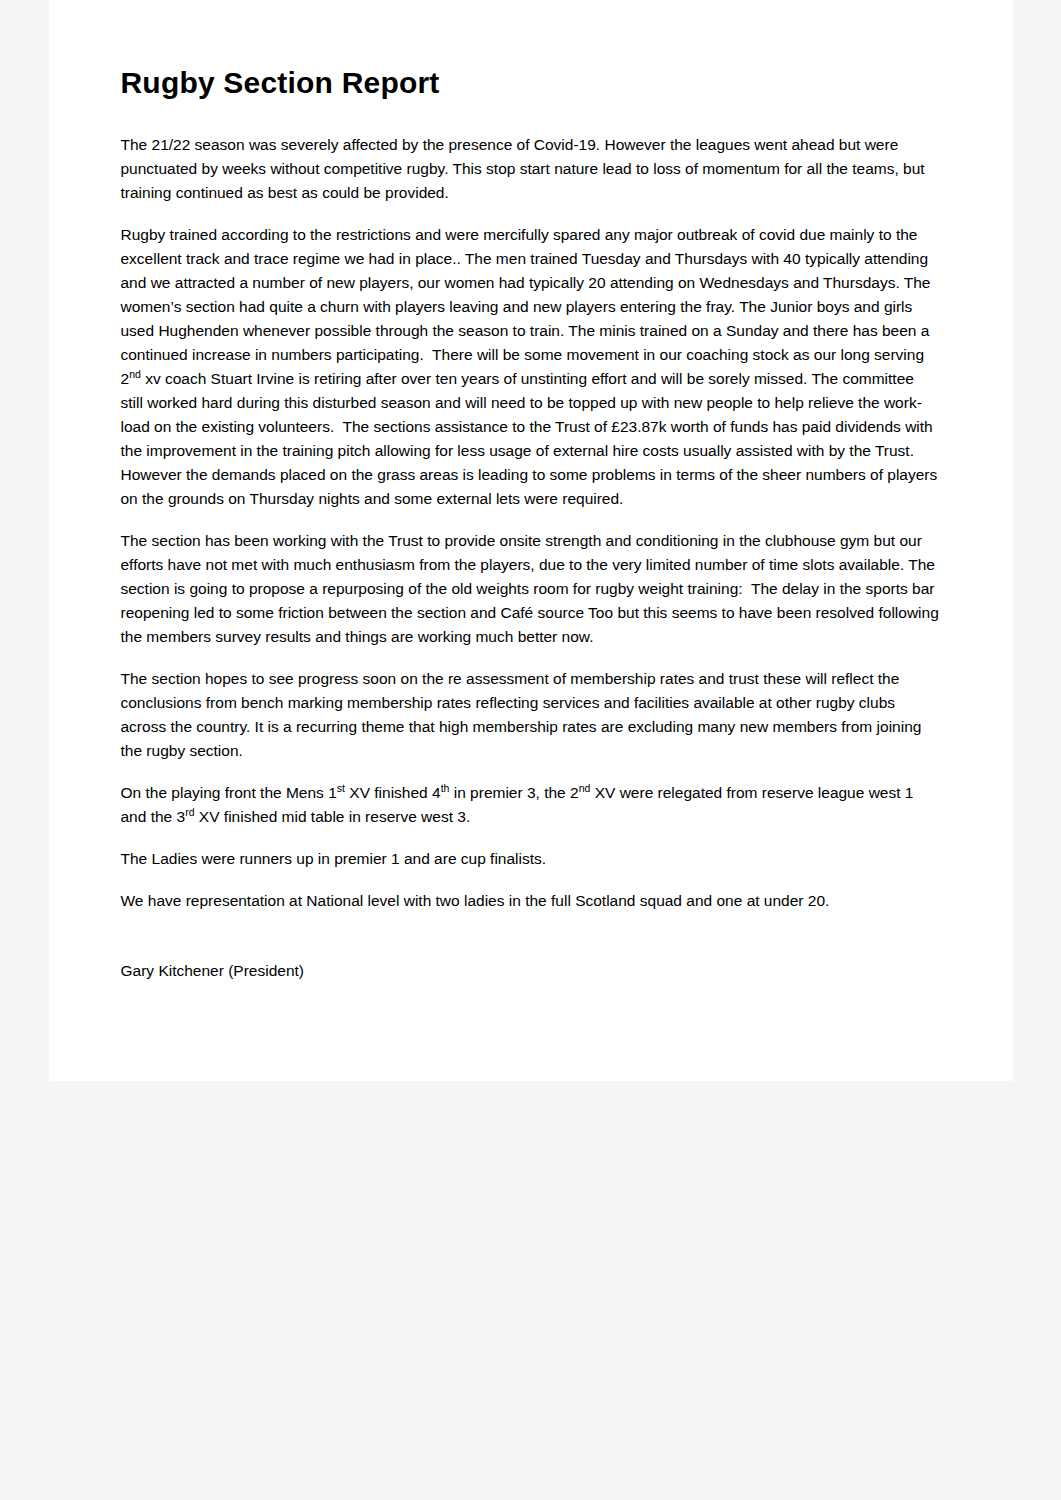Rugby Section Report
The 21/22 season was severely affected by the presence of Covid-19. However the leagues went ahead but were punctuated by weeks without competitive rugby. This stop start nature lead to loss of momentum for all the teams, but training continued as best as could be provided.
Rugby trained according to the restrictions and were mercifully spared any major outbreak of covid due mainly to the excellent track and trace regime we had in place.. The men trained Tuesday and Thursdays with 40 typically attending and we attracted a number of new players, our women had typically 20 attending on Wednesdays and Thursdays. The women’s section had quite a churn with players leaving and new players entering the fray. The Junior boys and girls used Hughenden whenever possible through the season to train. The minis trained on a Sunday and there has been a continued increase in numbers participating. There will be some movement in our coaching stock as our long serving 2nd xv coach Stuart Irvine is retiring after over ten years of unstinting effort and will be sorely missed. The committee still worked hard during this disturbed season and will need to be topped up with new people to help relieve the work-load on the existing volunteers. The sections assistance to the Trust of £23.87k worth of funds has paid dividends with the improvement in the training pitch allowing for less usage of external hire costs usually assisted with by the Trust. However the demands placed on the grass areas is leading to some problems in terms of the sheer numbers of players on the grounds on Thursday nights and some external lets were required.
The section has been working with the Trust to provide onsite strength and conditioning in the clubhouse gym but our efforts have not met with much enthusiasm from the players, due to the very limited number of time slots available. The section is going to propose a repurposing of the old weights room for rugby weight training: The delay in the sports bar reopening led to some friction between the section and Café source Too but this seems to have been resolved following the members survey results and things are working much better now.
The section hopes to see progress soon on the re assessment of membership rates and trust these will reflect the conclusions from bench marking membership rates reflecting services and facilities available at other rugby clubs across the country. It is a recurring theme that high membership rates are excluding many new members from joining the rugby section.
On the playing front the Mens 1st XV finished 4th in premier 3, the 2nd XV were relegated from reserve league west 1 and the 3rd XV finished mid table in reserve west 3.
The Ladies were runners up in premier 1 and are cup finalists.
We have representation at National level with two ladies in the full Scotland squad and one at under 20.
Gary Kitchener (President)